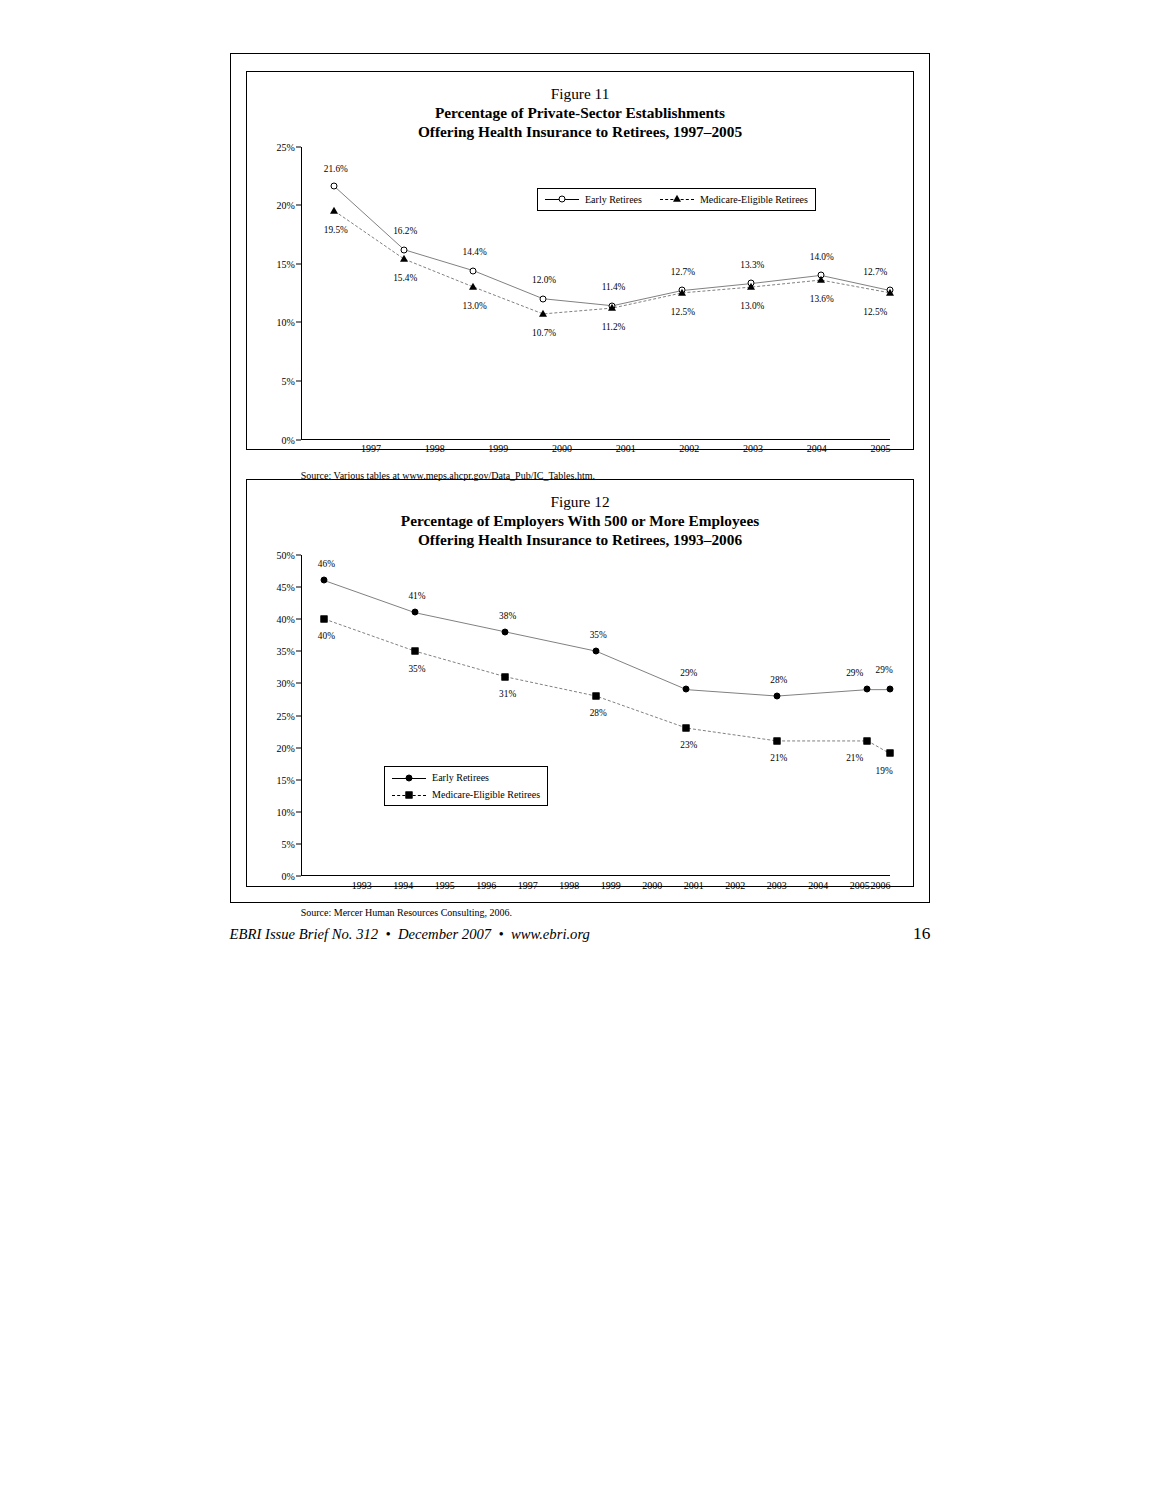Figure 11
Percentage of Private-Sector Establishments
Offering Health Insurance to Retirees, 1997–2005
25% 20% 15% 10% 5% 0%
Early retirees: 21.6,16.2,14.4,12.0,11.4,12.7,13.3,14.0,12.7 => y = (25 - v)/25*100 21.6% 16.2% 14.4% 12.0% 11.4% 12.7% 13.3% 14.0% 12.7% 19.5% 15.4% 13.0% 10.7% 11.2% 12.5% 13.0% 13.6% 12.5%
Early Retirees Medicare-Eligible Retirees
1997 1998 1999 2000 2001 2002 2003 2004 2005
Source: Various tables at www.meps.ahcpr.gov/Data_Pub/IC_Tables.htm.
Figure 12
Percentage of Employers With 500 or More Employees
Offering Health Insurance to Retirees, 1993–2006
50% 45% 40% 35% 30% 25% 20% 15% 10% 5% 0%
Early retirees: 1993:46, 1995:41, 1997:38, 1999:35, 2001:29, 2003:28, 2005:29, 2006:29 x positions (14 categories 1993..2006): i/13*100 46% 41% 38% 35% 29% 28% 29% 29% 40% 35% 31% 28% 23% 21% 21% 19%
Early Retirees
Medicare-Eligible Retirees
1993 1994 1995 1996 1997 1998 1999 2000 2001 2002 2003 2004 2005 2006
Source: Mercer Human Resources Consulting, 2006.
EBRI Issue Brief No. 312 • December 2007 • www.ebri.org 16